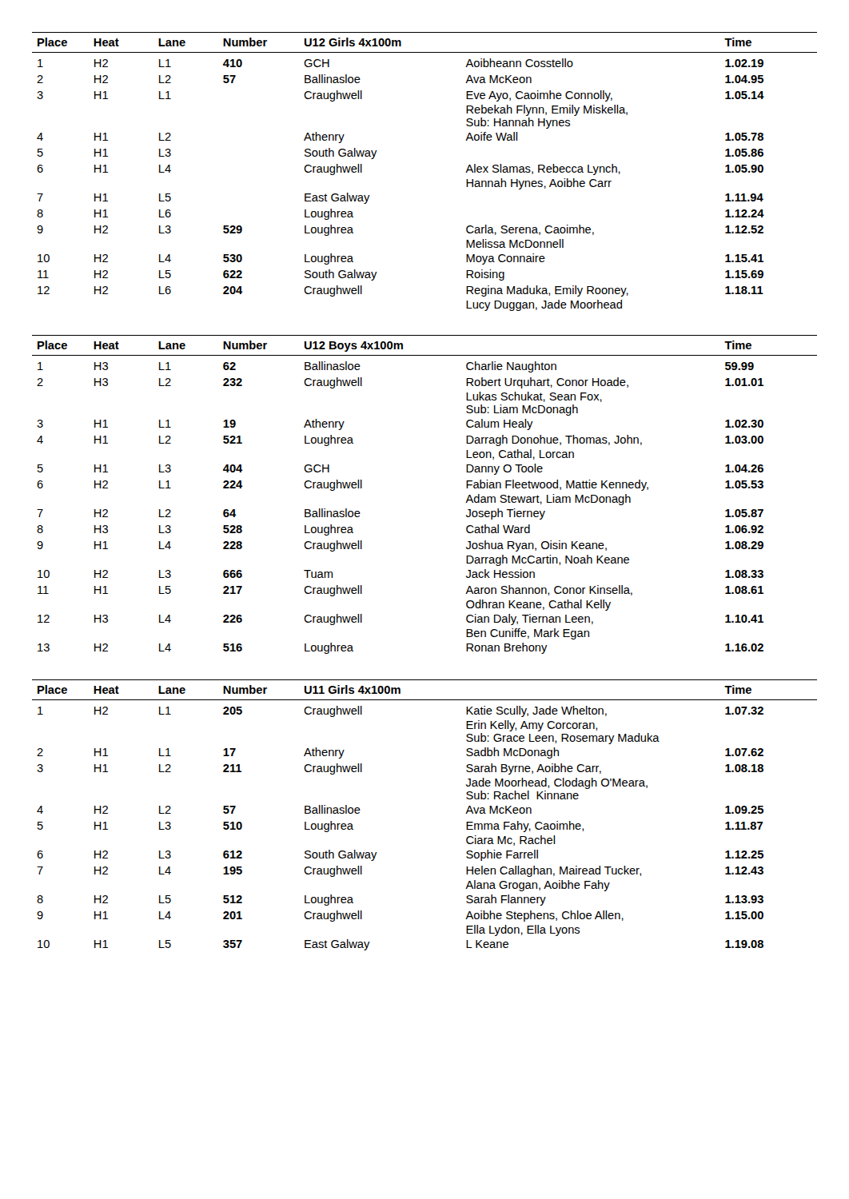| Place | Heat | Lane | Number | U12 Girls 4x100m | | Time |
| --- | --- | --- | --- | --- | --- | --- |
| 1 | H2 | L1 | 410 | GCH | Aoibheann Cosstello | 1.02.19 |
| 2 | H2 | L2 | 57 | Ballinasloe | Ava McKeon | 1.04.95 |
| 3 | H1 | L1 | | Craughwell | Eve Ayo, Caoimhe Connolly, | 1.05.14 |
| | | | | | Rebekah Flynn, Emily Miskella, | |
| | | | | | Sub: Hannah Hynes | |
| 4 | H1 | L2 | | Athenry | Aoife Wall | 1.05.78 |
| 5 | H1 | L3 | | South Galway | | 1.05.86 |
| 6 | H1 | L4 | | Craughwell | Alex Slamas, Rebecca Lynch, | 1.05.90 |
| | | | | | Hannah Hynes, Aoibhe Carr | |
| 7 | H1 | L5 | | East Galway | | 1.11.94 |
| 8 | H1 | L6 | | Loughrea | | 1.12.24 |
| 9 | H2 | L3 | 529 | Loughrea | Carla, Serena, Caoimhe, | 1.12.52 |
| | | | | | Melissa McDonnell | |
| 10 | H2 | L4 | 530 | Loughrea | Moya Connaire | 1.15.41 |
| 11 | H2 | L5 | 622 | South Galway | Roising | 1.15.69 |
| 12 | H2 | L6 | 204 | Craughwell | Regina Maduka, Emily Rooney, | 1.18.11 |
| | | | | | Lucy Duggan, Jade Moorhead | |
| Place | Heat | Lane | Number | U12 Boys 4x100m | | Time |
| --- | --- | --- | --- | --- | --- | --- |
| 1 | H3 | L1 | 62 | Ballinasloe | Charlie Naughton | 59.99 |
| 2 | H3 | L2 | 232 | Craughwell | Robert Urquhart, Conor Hoade, | 1.01.01 |
| | | | | | Lukas Schukat, Sean Fox, | |
| | | | | | Sub: Liam McDonagh | |
| 3 | H1 | L1 | 19 | Athenry | Calum Healy | 1.02.30 |
| 4 | H1 | L2 | 521 | Loughrea | Darragh Donohue, Thomas, John, | 1.03.00 |
| | | | | | Leon, Cathal, Lorcan | |
| 5 | H1 | L3 | 404 | GCH | Danny O Toole | 1.04.26 |
| 6 | H2 | L1 | 224 | Craughwell | Fabian Fleetwood, Mattie Kennedy, | 1.05.53 |
| | | | | | Adam Stewart, Liam McDonagh | |
| 7 | H2 | L2 | 64 | Ballinasloe | Joseph Tierney | 1.05.87 |
| 8 | H3 | L3 | 528 | Loughrea | Cathal Ward | 1.06.92 |
| 9 | H1 | L4 | 228 | Craughwell | Joshua Ryan, Oisin Keane, | 1.08.29 |
| | | | | | Darragh McCartin, Noah Keane | |
| 10 | H2 | L3 | 666 | Tuam | Jack Hession | 1.08.33 |
| 11 | H1 | L5 | 217 | Craughwell | Aaron Shannon, Conor Kinsella, | 1.08.61 |
| | | | | | Odhran Keane, Cathal Kelly | |
| 12 | H3 | L4 | 226 | Craughwell | Cian Daly, Tiernan Leen, | 1.10.41 |
| | | | | | Ben Cuniffe, Mark Egan | |
| 13 | H2 | L4 | 516 | Loughrea | Ronan Brehony | 1.16.02 |
| Place | Heat | Lane | Number | U11 Girls 4x100m | | Time |
| --- | --- | --- | --- | --- | --- | --- |
| 1 | H2 | L1 | 205 | Craughwell | Katie Scully, Jade Whelton, | 1.07.32 |
| | | | | | Erin Kelly, Amy Corcoran, | |
| | | | | | Sub: Grace Leen, Rosemary Maduka | |
| 2 | H1 | L1 | 17 | Athenry | Sadbh McDonagh | 1.07.62 |
| 3 | H1 | L2 | 211 | Craughwell | Sarah Byrne, Aoibhe Carr, | 1.08.18 |
| | | | | | Jade Moorhead, Clodagh O'Meara, | |
| | | | | | Sub: Rachel Kinnane | |
| 4 | H2 | L2 | 57 | Ballinasloe | Ava McKeon | 1.09.25 |
| 5 | H1 | L3 | 510 | Loughrea | Emma Fahy, Caoimhe, | 1.11.87 |
| | | | | | Ciara Mc, Rachel | |
| 6 | H2 | L3 | 612 | South Galway | Sophie Farrell | 1.12.25 |
| 7 | H2 | L4 | 195 | Craughwell | Helen Callaghan, Mairead Tucker, | 1.12.43 |
| | | | | | Alana Grogan, Aoibhe Fahy | |
| 8 | H2 | L5 | 512 | Loughrea | Sarah Flannery | 1.13.93 |
| 9 | H1 | L4 | 201 | Craughwell | Aoibhe Stephens, Chloe Allen, | 1.15.00 |
| | | | | | Ella Lydon, Ella Lyons | |
| 10 | H1 | L5 | 357 | East Galway | L Keane | 1.19.08 |